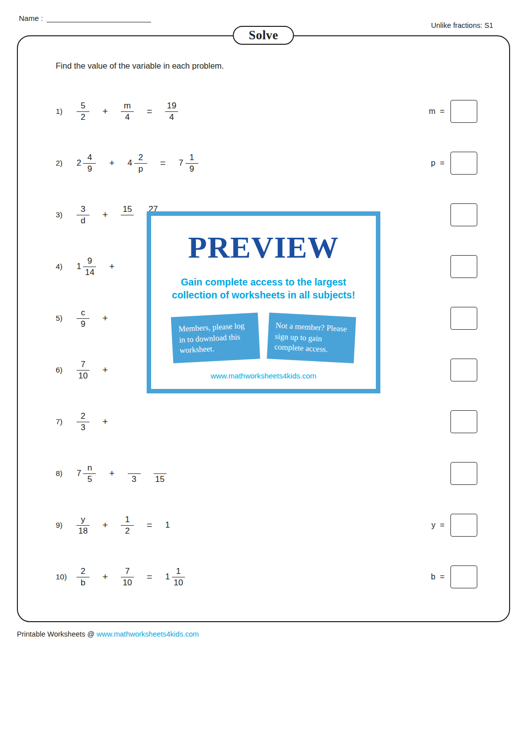Name :
Solve
Unlike fractions: S1
Find the value of the variable in each problem.
1) 5 2 + m 4 = 19 4 m =
2) 24 9 + 42 p = 71 9 p =
3) 3 d + 15 27
4) 19 14 +
5) c 9 +
6) 7 10 +
7) 2 3 +
8) 7 n 5 + 3 15
9) y 18 + 1 2 = 1 y =
10) 2 b + 7 10 = 11 10 b =
PREVIEW
Gain complete access to the largest
collection of worksheets in all subjects!
Members, please log in to download this worksheet.
Not a member? Please sign up to gain complete access.
www.mathworksheets4kids.com
Printable Worksheets @ www.mathworksheets4kids.com